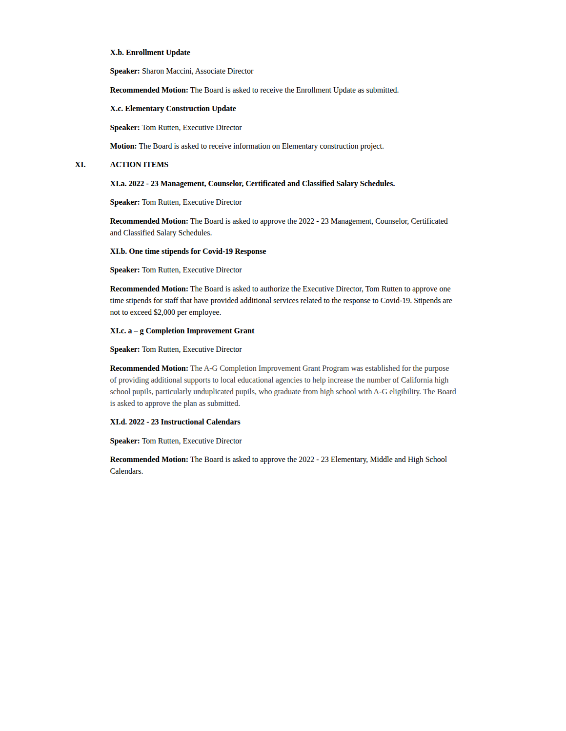X.b. Enrollment Update
Speaker: Sharon Maccini, Associate Director
Recommended Motion: The Board is asked to receive the Enrollment Update as submitted.
X.c. Elementary Construction Update
Speaker: Tom Rutten, Executive Director
Motion: The Board is asked to receive information on Elementary construction project.
XI.
ACTION ITEMS
XI.a. 2022 - 23 Management, Counselor, Certificated and Classified Salary Schedules.
Speaker: Tom Rutten, Executive Director
Recommended Motion: The Board is asked to approve the 2022 - 23 Management, Counselor, Certificated and Classified Salary Schedules.
XI.b. One time stipends for Covid-19 Response
Speaker: Tom Rutten, Executive Director
Recommended Motion: The Board is asked to authorize the Executive Director, Tom Rutten to approve one time stipends for staff that have provided additional services related to the response to Covid-19. Stipends are not to exceed $2,000 per employee.
XI.c. a – g Completion Improvement Grant
Speaker: Tom Rutten, Executive Director
Recommended Motion: The A-G Completion Improvement Grant Program was established for the purpose of providing additional supports to local educational agencies to help increase the number of California high school pupils, particularly unduplicated pupils, who graduate from high school with A-G eligibility. The Board is asked to approve the plan as submitted.
XI.d. 2022 - 23 Instructional Calendars
Speaker: Tom Rutten, Executive Director
Recommended Motion: The Board is asked to approve the 2022 - 23 Elementary, Middle and High School Calendars.